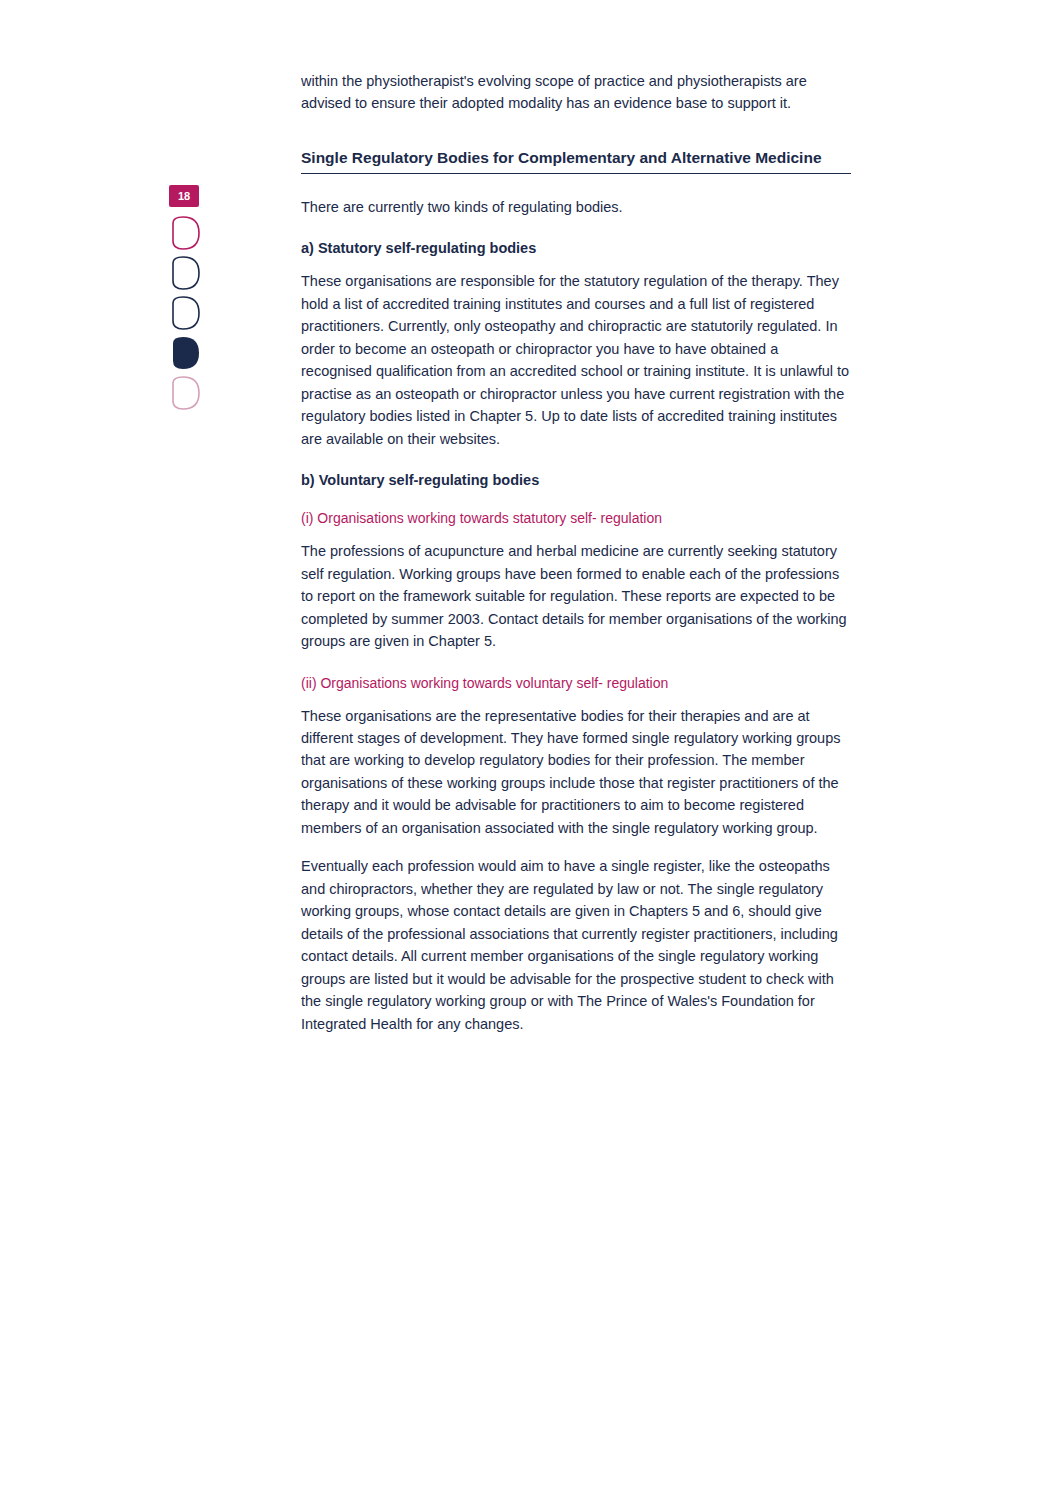18
within the physiotherapist's evolving scope of practice and physiotherapists are advised to ensure their adopted modality has an evidence base to support it.
Single Regulatory Bodies for Complementary and Alternative Medicine
There are currently two kinds of regulating bodies.
a) Statutory self-regulating bodies
These organisations are responsible for the statutory regulation of the therapy. They hold a list of accredited training institutes and courses and a full list of registered practitioners. Currently, only osteopathy and chiropractic are statutorily regulated. In order to become an osteopath or chiropractor you have to have obtained a recognised qualification from an accredited school or training institute. It is unlawful to practise as an osteopath or chiropractor unless you have current registration with the regulatory bodies listed in Chapter 5. Up to date lists of accredited training institutes are available on their websites.
b) Voluntary self-regulating bodies
(i) Organisations working towards statutory self- regulation
The professions of acupuncture and herbal medicine are currently seeking statutory self regulation. Working groups have been formed to enable each of the professions to report on the framework suitable for regulation. These reports are expected to be completed by summer 2003. Contact details for member organisations of the working groups are given in Chapter 5.
(ii) Organisations working towards voluntary self- regulation
These organisations are the representative bodies for their therapies and are at different stages of development. They have formed single regulatory working groups that are working to develop regulatory bodies for their profession. The member organisations of these working groups include those that register practitioners of the therapy and it would be advisable for practitioners to aim to become registered members of an organisation associated with the single regulatory working group.
Eventually each profession would aim to have a single register, like the osteopaths and chiropractors, whether they are regulated by law or not. The single regulatory working groups, whose contact details are given in Chapters 5 and 6, should give details of the professional associations that currently register practitioners, including contact details. All current member organisations of the single regulatory working groups are listed but it would be advisable for the prospective student to check with the single regulatory working group or with The Prince of Wales's Foundation for Integrated Health for any changes.